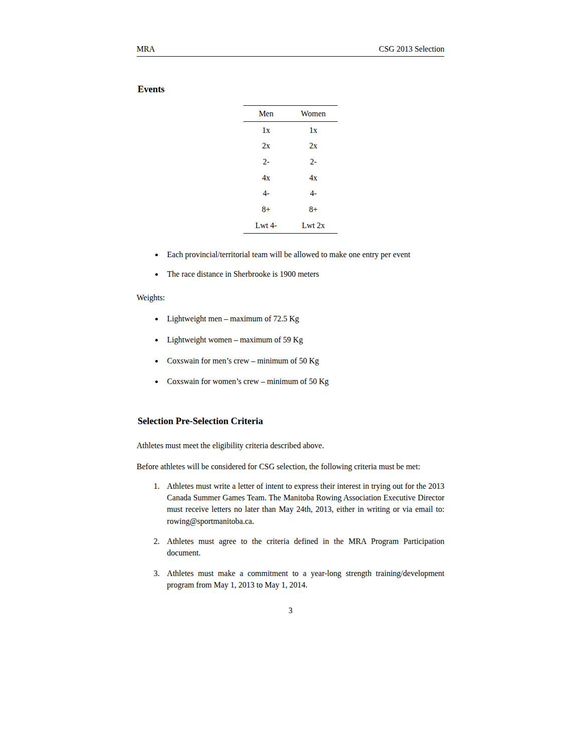MRA CSG 2013 Selection
Events
| Men | Women |
| --- | --- |
| 1x | 1x |
| 2x | 2x |
| 2- | 2- |
| 4x | 4x |
| 4- | 4- |
| 8+ | 8+ |
| Lwt 4- | Lwt 2x |
Each provincial/territorial team will be allowed to make one entry per event
The race distance in Sherbrooke is 1900 meters
Weights:
Lightweight men – maximum of 72.5 Kg
Lightweight women – maximum of 59 Kg
Coxswain for men’s crew – minimum of 50 Kg
Coxswain for women’s crew – minimum of 50 Kg
Selection Pre-Selection Criteria
Athletes must meet the eligibility criteria described above.
Before athletes will be considered for CSG selection, the following criteria must be met:
Athletes must write a letter of intent to express their interest in trying out for the 2013 Canada Summer Games Team. The Manitoba Rowing Association Executive Director must receive letters no later than May 24th, 2013, either in writing or via email to: rowing@sportmanitoba.ca.
Athletes must agree to the criteria defined in the MRA Program Participation document.
Athletes must make a commitment to a year-long strength training/development program from May 1, 2013 to May 1, 2014.
3